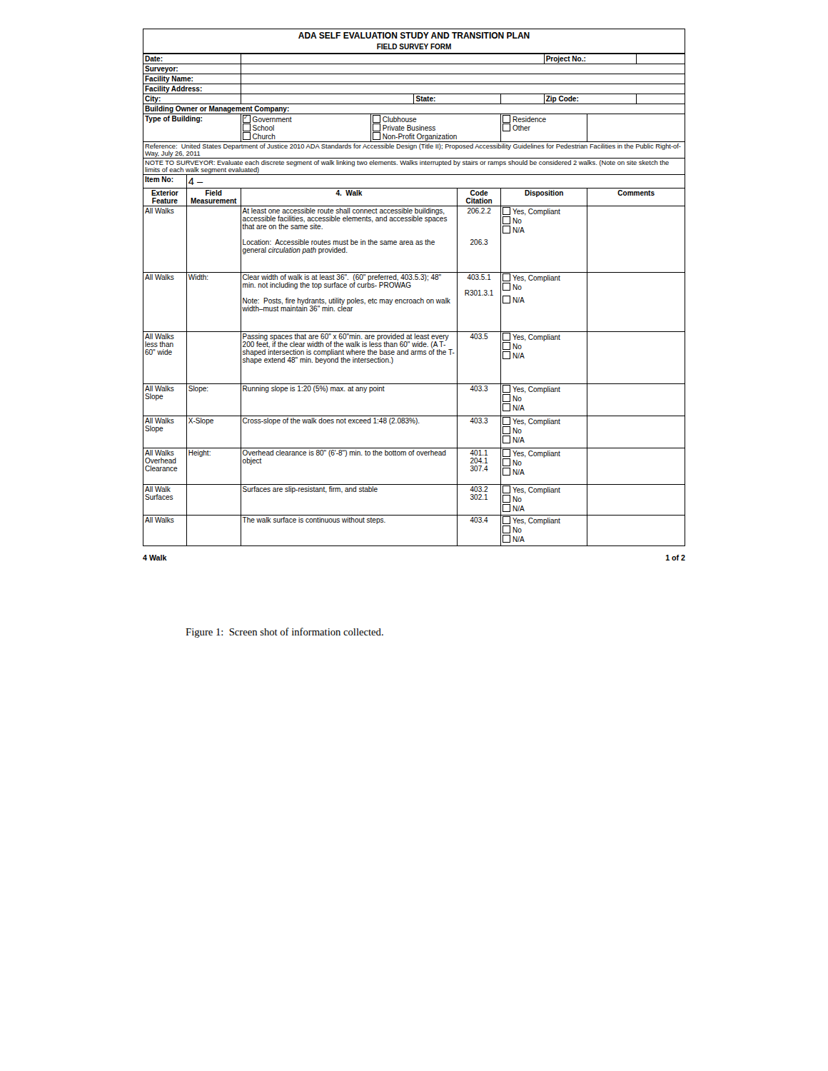ADA SELF EVALUATION STUDY AND TRANSITION PLAN
FIELD SURVEY FORM
| Date: | | Project No.: | |
| Surveyor: | |
| Facility Name: | |
| Facility Address: | |
| City: | | State: | | Zip Code: | |
| Building Owner or Management Company: |
| Type of Building: | Government School Church | Clubhouse Private Business Non-Profit Organization | Residence Other | |
| Reference: United States Department of Justice 2010 ADA Standards for Accessible Design (Title II); Proposed Accessibility Guidelines for Pedestrian Facilities in the Public Right-of-Way, July 26, 2011 |
| NOTE TO SURVEYOR: Evaluate each discrete segment of walk linking two elements. Walks interrupted by stairs or ramps should be considered 2 walks. (Note on site sketch the limits of each walk segment evaluated) |
| Item No: | 4 – |
| Exterior Feature | Field Measurement | 4. Walk | Code Citation | Disposition | Comments |
| All Walks | | At least one accessible route shall connect accessible buildings, accessible facilities, accessible elements, and accessible spaces that are on the same site. Location: Accessible routes must be in the same area as the general circulation path provided. | 206.2.2 206.3 | Yes, Compliant No N/A | |
| All Walks | Width: | Clear width of walk is at least 36". (60" preferred, 403.5.3); 48" min. not including the top surface of curbs- PROWAG Note: Posts, fire hydrants, utility poles, etc may encroach on walk width–must maintain 36" min. clear | 403.5.1 R301.3.1 | Yes, Compliant No N/A | |
| All Walks less than 60" wide | | Passing spaces that are 60" x 60"min. are provided at least every 200 feet, if the clear width of the walk is less than 60" wide. (A T-shaped intersection is compliant where the base and arms of the T-shape extend 48" min. beyond the intersection.) | 403.5 | Yes, Compliant No N/A | |
| All Walks Slope | Slope: | Running slope is 1:20 (5%) max. at any point | 403.3 | Yes, Compliant No N/A | |
| All Walks Slope | X-Slope | Cross-slope of the walk does not exceed 1:48 (2.083%). | 403.3 | Yes, Compliant No N/A | |
| All Walks Overhead Clearance | Height: | Overhead clearance is 80" (6'-8") min. to the bottom of overhead object | 401.1 204.1 307.4 | Yes, Compliant No N/A | |
| All Walk Surfaces | | Surfaces are slip-resistant, firm, and stable | 403.2 302.1 | Yes, Compliant No N/A | |
| All Walks | | The walk surface is continuous without steps. | 403.4 | Yes, Compliant No N/A | |
4 Walk 1 of 2
Figure 1: Screen shot of information collected.